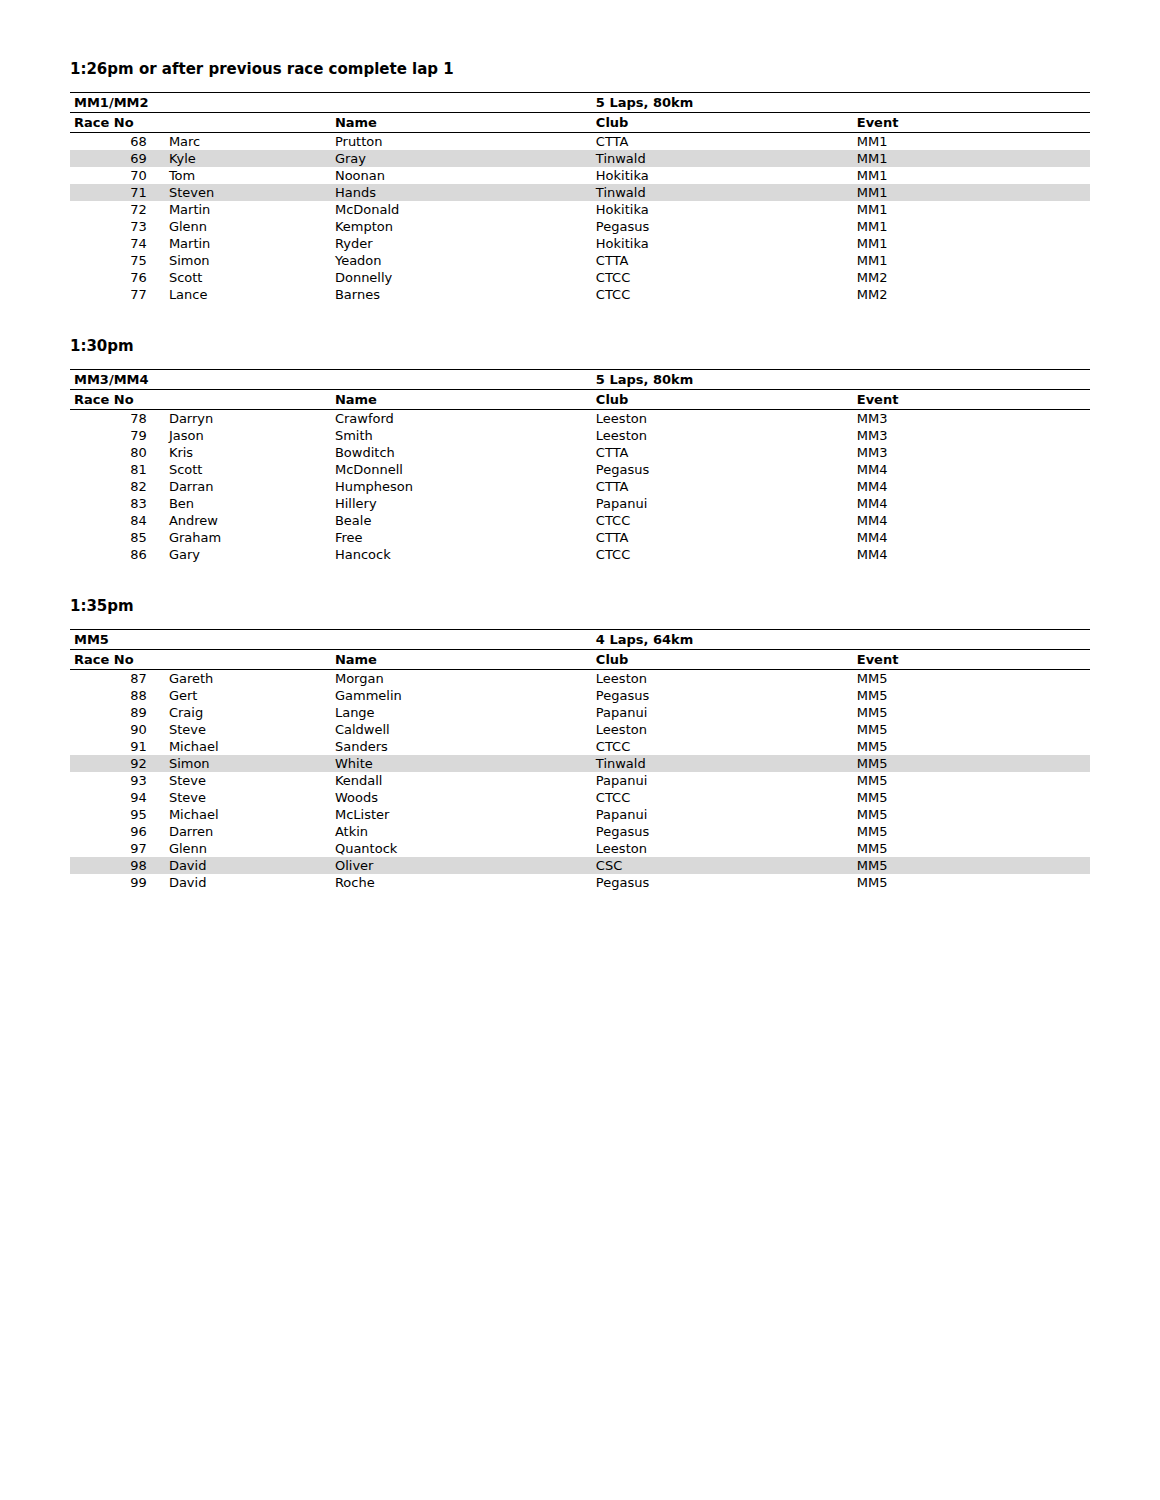1:26pm or after previous race complete lap 1
| MM1/MM2 | 5 Laps, 80km |
| Race No | Name | Club | Event |
| 68 | Marc | Prutton | CTTA | MM1 |
| 69 | Kyle | Gray | Tinwald | MM1 |
| 70 | Tom | Noonan | Hokitika | MM1 |
| 71 | Steven | Hands | Tinwald | MM1 |
| 72 | Martin | McDonald | Hokitika | MM1 |
| 73 | Glenn | Kempton | Pegasus | MM1 |
| 74 | Martin | Ryder | Hokitika | MM1 |
| 75 | Simon | Yeadon | CTTA | MM1 |
| 76 | Scott | Donnelly | CTCC | MM2 |
| 77 | Lance | Barnes | CTCC | MM2 |
1:30pm
| MM3/MM4 | 5 Laps, 80km |
| Race No | Name | Club | Event |
| 78 | Darryn | Crawford | Leeston | MM3 |
| 79 | Jason | Smith | Leeston | MM3 |
| 80 | Kris | Bowditch | CTTA | MM3 |
| 81 | Scott | McDonnell | Pegasus | MM4 |
| 82 | Darran | Humpheson | CTTA | MM4 |
| 83 | Ben | Hillery | Papanui | MM4 |
| 84 | Andrew | Beale | CTCC | MM4 |
| 85 | Graham | Free | CTTA | MM4 |
| 86 | Gary | Hancock | CTCC | MM4 |
1:35pm
| MM5 | 4 Laps, 64km |
| Race No | Name | Club | Event |
| 87 | Gareth | Morgan | Leeston | MM5 |
| 88 | Gert | Gammelin | Pegasus | MM5 |
| 89 | Craig | Lange | Papanui | MM5 |
| 90 | Steve | Caldwell | Leeston | MM5 |
| 91 | Michael | Sanders | CTCC | MM5 |
| 92 | Simon | White | Tinwald | MM5 |
| 93 | Steve | Kendall | Papanui | MM5 |
| 94 | Steve | Woods | CTCC | MM5 |
| 95 | Michael | McLister | Papanui | MM5 |
| 96 | Darren | Atkin | Pegasus | MM5 |
| 97 | Glenn | Quantock | Leeston | MM5 |
| 98 | David | Oliver | CSC | MM5 |
| 99 | David | Roche | Pegasus | MM5 |